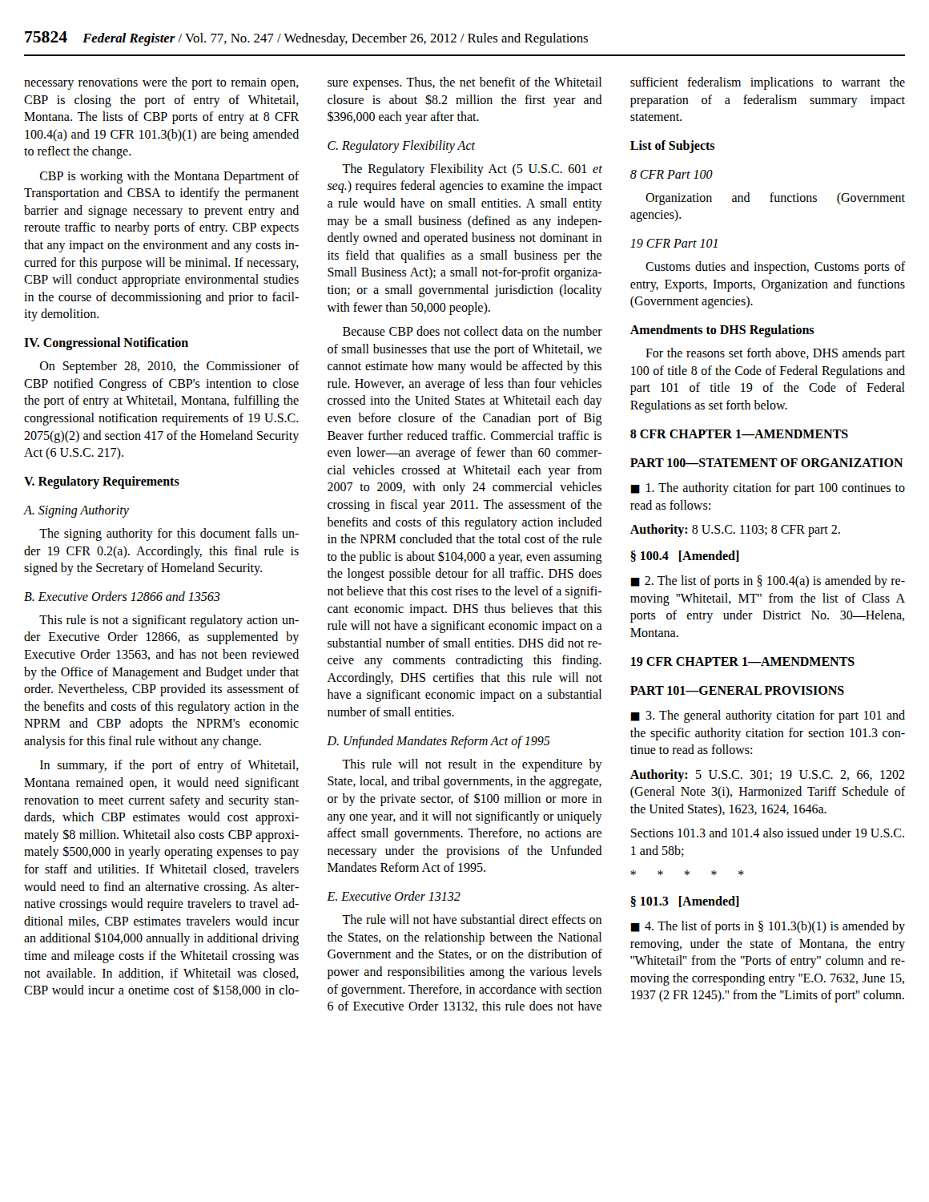75824
Federal Register / Vol. 77, No. 247 / Wednesday, December 26, 2012 / Rules and Regulations
necessary renovations were the port to remain open, CBP is closing the port of entry of Whitetail, Montana. The lists of CBP ports of entry at 8 CFR 100.4(a) and 19 CFR 101.3(b)(1) are being amended to reflect the change.
CBP is working with the Montana Department of Transportation and CBSA to identify the permanent barrier and signage necessary to prevent entry and reroute traffic to nearby ports of entry. CBP expects that any impact on the environment and any costs incurred for this purpose will be minimal. If necessary, CBP will conduct appropriate environmental studies in the course of decommissioning and prior to facility demolition.
IV. Congressional Notification
On September 28, 2010, the Commissioner of CBP notified Congress of CBP's intention to close the port of entry at Whitetail, Montana, fulfilling the congressional notification requirements of 19 U.S.C. 2075(g)(2) and section 417 of the Homeland Security Act (6 U.S.C. 217).
V. Regulatory Requirements
A. Signing Authority
The signing authority for this document falls under 19 CFR 0.2(a). Accordingly, this final rule is signed by the Secretary of Homeland Security.
B. Executive Orders 12866 and 13563
This rule is not a significant regulatory action under Executive Order 12866, as supplemented by Executive Order 13563, and has not been reviewed by the Office of Management and Budget under that order. Nevertheless, CBP provided its assessment of the benefits and costs of this regulatory action in the NPRM and CBP adopts the NPRM's economic analysis for this final rule without any change.
In summary, if the port of entry of Whitetail, Montana remained open, it would need significant renovation to meet current safety and security standards, which CBP estimates would cost approximately $8 million. Whitetail also costs CBP approximately $500,000 in yearly operating expenses to pay for staff and utilities. If Whitetail closed, travelers would need to find an alternative crossing. As alternative crossings would require travelers to travel additional miles, CBP estimates travelers would incur an additional $104,000 annually in additional driving time and mileage costs if the Whitetail crossing was not available. In addition, if Whitetail was closed, CBP would incur a onetime cost of $158,000 in closure expenses. Thus, the net benefit of the Whitetail closure is about $8.2 million the first year and $396,000 each year after that.
C. Regulatory Flexibility Act
The Regulatory Flexibility Act (5 U.S.C. 601 et seq.) requires federal agencies to examine the impact a rule would have on small entities. A small entity may be a small business (defined as any independently owned and operated business not dominant in its field that qualifies as a small business per the Small Business Act); a small not-for-profit organization; or a small governmental jurisdiction (locality with fewer than 50,000 people).
Because CBP does not collect data on the number of small businesses that use the port of Whitetail, we cannot estimate how many would be affected by this rule. However, an average of less than four vehicles crossed into the United States at Whitetail each day even before closure of the Canadian port of Big Beaver further reduced traffic. Commercial traffic is even lower—an average of fewer than 60 commercial vehicles crossed at Whitetail each year from 2007 to 2009, with only 24 commercial vehicles crossing in fiscal year 2011. The assessment of the benefits and costs of this regulatory action included in the NPRM concluded that the total cost of the rule to the public is about $104,000 a year, even assuming the longest possible detour for all traffic. DHS does not believe that this cost rises to the level of a significant economic impact. DHS thus believes that this rule will not have a significant economic impact on a substantial number of small entities. DHS did not receive any comments contradicting this finding. Accordingly, DHS certifies that this rule will not have a significant economic impact on a substantial number of small entities.
D. Unfunded Mandates Reform Act of 1995
This rule will not result in the expenditure by State, local, and tribal governments, in the aggregate, or by the private sector, of $100 million or more in any one year, and it will not significantly or uniquely affect small governments. Therefore, no actions are necessary under the provisions of the Unfunded Mandates Reform Act of 1995.
E. Executive Order 13132
The rule will not have substantial direct effects on the States, on the relationship between the National Government and the States, or on the distribution of power and responsibilities among the various levels of government. Therefore, in accordance with section 6 of Executive Order 13132, this rule does not have sufficient federalism implications to warrant the preparation of a federalism summary impact statement.
List of Subjects
8 CFR Part 100
Organization and functions (Government agencies).
19 CFR Part 101
Customs duties and inspection, Customs ports of entry, Exports, Imports, Organization and functions (Government agencies).
Amendments to DHS Regulations
For the reasons set forth above, DHS amends part 100 of title 8 of the Code of Federal Regulations and part 101 of title 19 of the Code of Federal Regulations as set forth below.
8 CFR Chapter 1—Amendments
Part 100—Statement of Organization
■1. The authority citation for part 100 continues to read as follows:
Authority: 8 U.S.C. 1103; 8 CFR part 2.
§ 100.4 [Amended]
■2. The list of ports in § 100.4(a) is amended by removing ''Whitetail, MT'' from the list of Class A ports of entry under District No. 30—Helena, Montana.
19 CFR Chapter 1—Amendments
Part 101—General Provisions
■3. The general authority citation for part 101 and the specific authority citation for section 101.3 continue to read as follows:
Authority: 5 U.S.C. 301; 19 U.S.C. 2, 66, 1202 (General Note 3(i), Harmonized Tariff Schedule of the United States), 1623, 1624, 1646a.
Sections 101.3 and 101.4 also issued under 19 U.S.C. 1 and 58b;
*****
§ 101.3 [Amended]
■4. The list of ports in § 101.3(b)(1) is amended by removing, under the state of Montana, the entry ''Whitetail'' from the ''Ports of entry'' column and removing the corresponding entry ''E.O. 7632, June 15, 1937 (2 FR 1245).'' from the ''Limits of port'' column.